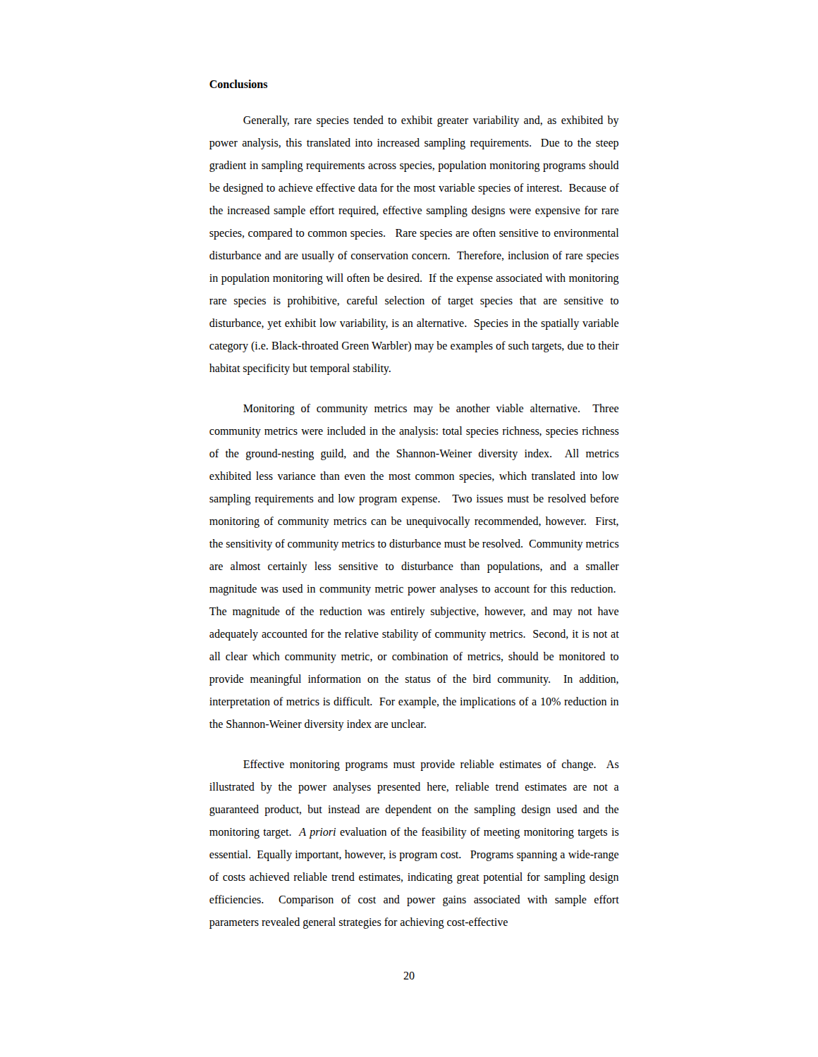Conclusions
Generally, rare species tended to exhibit greater variability and, as exhibited by power analysis, this translated into increased sampling requirements. Due to the steep gradient in sampling requirements across species, population monitoring programs should be designed to achieve effective data for the most variable species of interest. Because of the increased sample effort required, effective sampling designs were expensive for rare species, compared to common species. Rare species are often sensitive to environmental disturbance and are usually of conservation concern. Therefore, inclusion of rare species in population monitoring will often be desired. If the expense associated with monitoring rare species is prohibitive, careful selection of target species that are sensitive to disturbance, yet exhibit low variability, is an alternative. Species in the spatially variable category (i.e. Black-throated Green Warbler) may be examples of such targets, due to their habitat specificity but temporal stability.
Monitoring of community metrics may be another viable alternative. Three community metrics were included in the analysis: total species richness, species richness of the ground-nesting guild, and the Shannon-Weiner diversity index. All metrics exhibited less variance than even the most common species, which translated into low sampling requirements and low program expense. Two issues must be resolved before monitoring of community metrics can be unequivocally recommended, however. First, the sensitivity of community metrics to disturbance must be resolved. Community metrics are almost certainly less sensitive to disturbance than populations, and a smaller magnitude was used in community metric power analyses to account for this reduction. The magnitude of the reduction was entirely subjective, however, and may not have adequately accounted for the relative stability of community metrics. Second, it is not at all clear which community metric, or combination of metrics, should be monitored to provide meaningful information on the status of the bird community. In addition, interpretation of metrics is difficult. For example, the implications of a 10% reduction in the Shannon-Weiner diversity index are unclear.
Effective monitoring programs must provide reliable estimates of change. As illustrated by the power analyses presented here, reliable trend estimates are not a guaranteed product, but instead are dependent on the sampling design used and the monitoring target. A priori evaluation of the feasibility of meeting monitoring targets is essential. Equally important, however, is program cost. Programs spanning a wide-range of costs achieved reliable trend estimates, indicating great potential for sampling design efficiencies. Comparison of cost and power gains associated with sample effort parameters revealed general strategies for achieving cost-effective
20